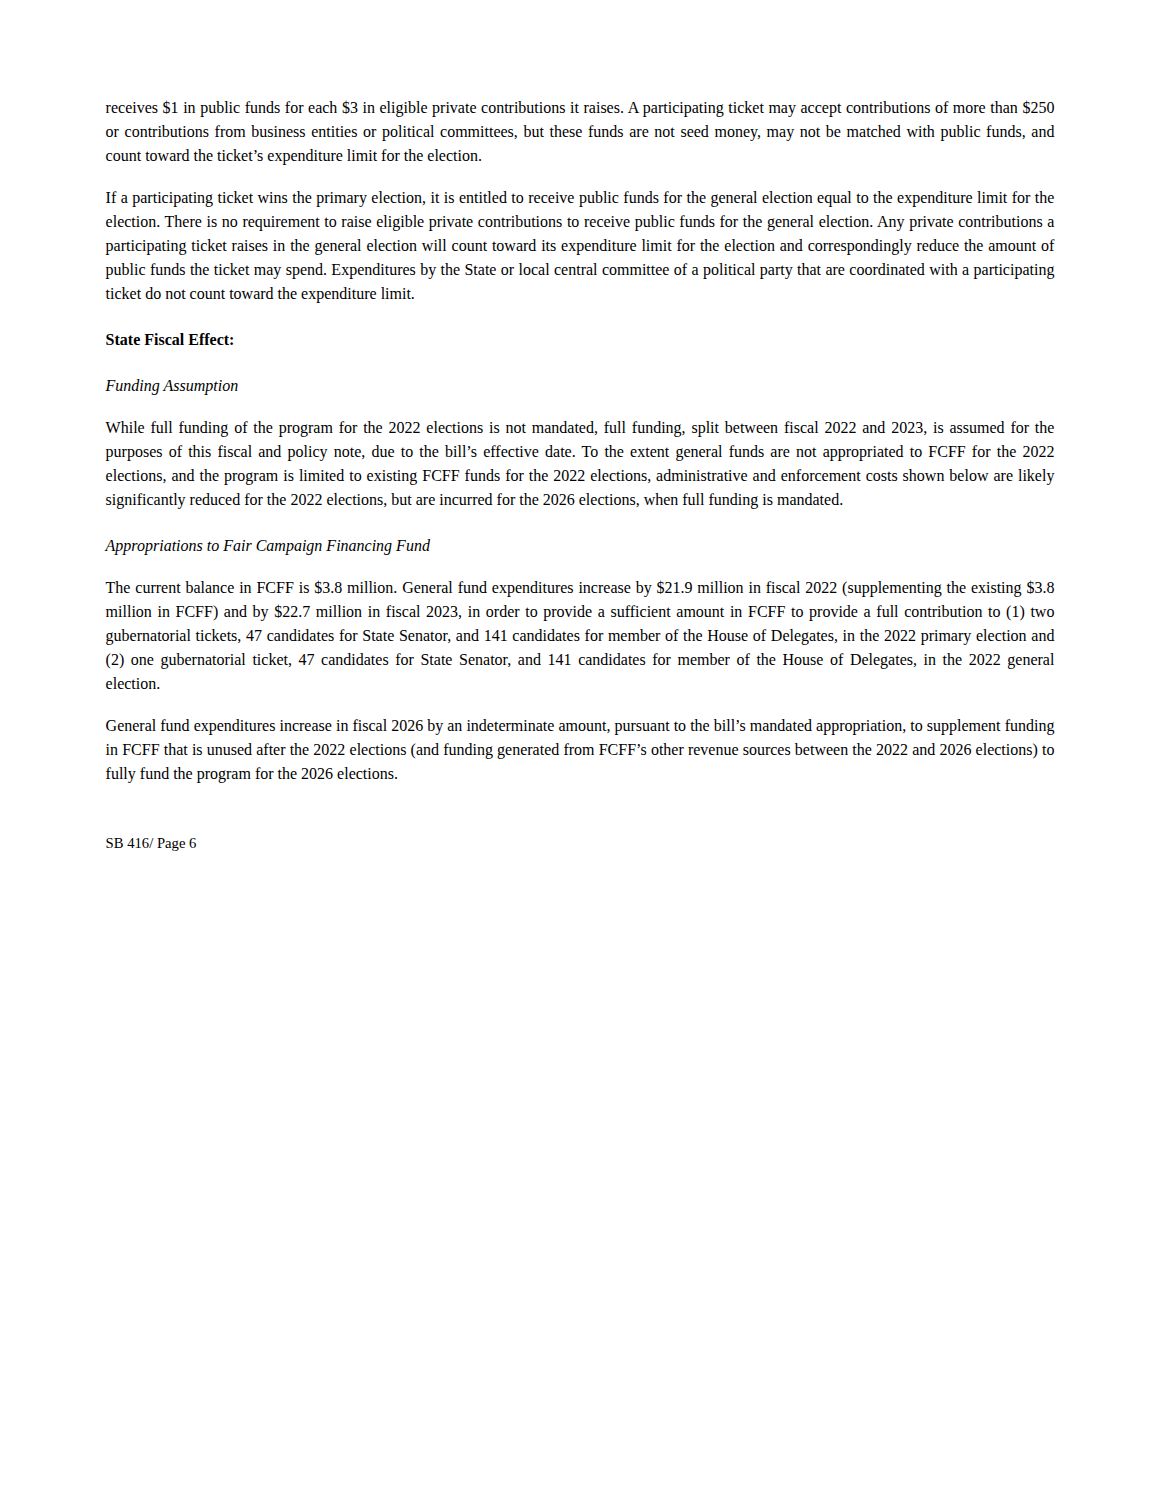receives $1 in public funds for each $3 in eligible private contributions it raises. A participating ticket may accept contributions of more than $250 or contributions from business entities or political committees, but these funds are not seed money, may not be matched with public funds, and count toward the ticket’s expenditure limit for the election.
If a participating ticket wins the primary election, it is entitled to receive public funds for the general election equal to the expenditure limit for the election. There is no requirement to raise eligible private contributions to receive public funds for the general election. Any private contributions a participating ticket raises in the general election will count toward its expenditure limit for the election and correspondingly reduce the amount of public funds the ticket may spend. Expenditures by the State or local central committee of a political party that are coordinated with a participating ticket do not count toward the expenditure limit.
State Fiscal Effect:
Funding Assumption
While full funding of the program for the 2022 elections is not mandated, full funding, split between fiscal 2022 and 2023, is assumed for the purposes of this fiscal and policy note, due to the bill’s effective date. To the extent general funds are not appropriated to FCFF for the 2022 elections, and the program is limited to existing FCFF funds for the 2022 elections, administrative and enforcement costs shown below are likely significantly reduced for the 2022 elections, but are incurred for the 2026 elections, when full funding is mandated.
Appropriations to Fair Campaign Financing Fund
The current balance in FCFF is $3.8 million. General fund expenditures increase by $21.9 million in fiscal 2022 (supplementing the existing $3.8 million in FCFF) and by $22.7 million in fiscal 2023, in order to provide a sufficient amount in FCFF to provide a full contribution to (1) two gubernatorial tickets, 47 candidates for State Senator, and 141 candidates for member of the House of Delegates, in the 2022 primary election and (2) one gubernatorial ticket, 47 candidates for State Senator, and 141 candidates for member of the House of Delegates, in the 2022 general election.
General fund expenditures increase in fiscal 2026 by an indeterminate amount, pursuant to the bill’s mandated appropriation, to supplement funding in FCFF that is unused after the 2022 elections (and funding generated from FCFF’s other revenue sources between the 2022 and 2026 elections) to fully fund the program for the 2026 elections.
SB 416/ Page 6